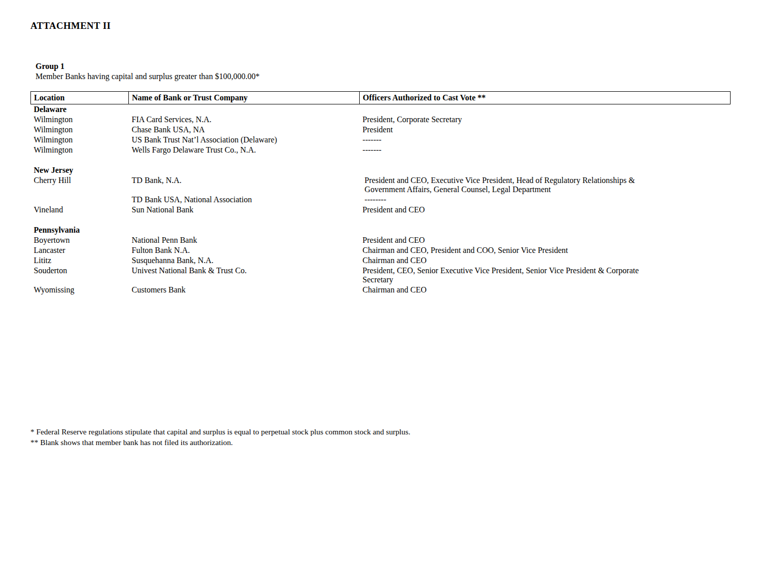ATTACHMENT II
Group 1
Member Banks having capital and surplus greater than $100,000.00*
| Location | Name of Bank or Trust Company | Officers Authorized to Cast Vote ** |
| --- | --- | --- |
| Delaware | | |
| Wilmington | FIA Card Services, N.A. | President, Corporate Secretary |
| Wilmington | Chase Bank USA, NA | President |
| Wilmington | US Bank Trust Nat’l Association (Delaware) | ------- |
| Wilmington | Wells Fargo Delaware Trust Co., N.A. | ------- |
| New Jersey | | |
| Cherry Hill | TD Bank, N.A. | President and CEO, Executive Vice President, Head of Regulatory Relationships & Government Affairs, General Counsel, Legal Department |
| | TD Bank USA, National Association | -------- |
| Vineland | Sun National Bank | President and CEO |
| Pennsylvania | | |
| Boyertown | National Penn Bank | President and CEO |
| Lancaster | Fulton Bank N.A. | Chairman and CEO, President and COO, Senior Vice President |
| Lititz | Susquehanna Bank, N.A. | Chairman and CEO |
| Souderton | Univest National Bank & Trust Co. | President, CEO, Senior Executive Vice President, Senior Vice President & Corporate Secretary |
| Wyomissing | Customers Bank | Chairman and CEO |
* Federal Reserve regulations stipulate that capital and surplus is equal to perpetual stock plus common stock and surplus.
** Blank shows that member bank has not filed its authorization.